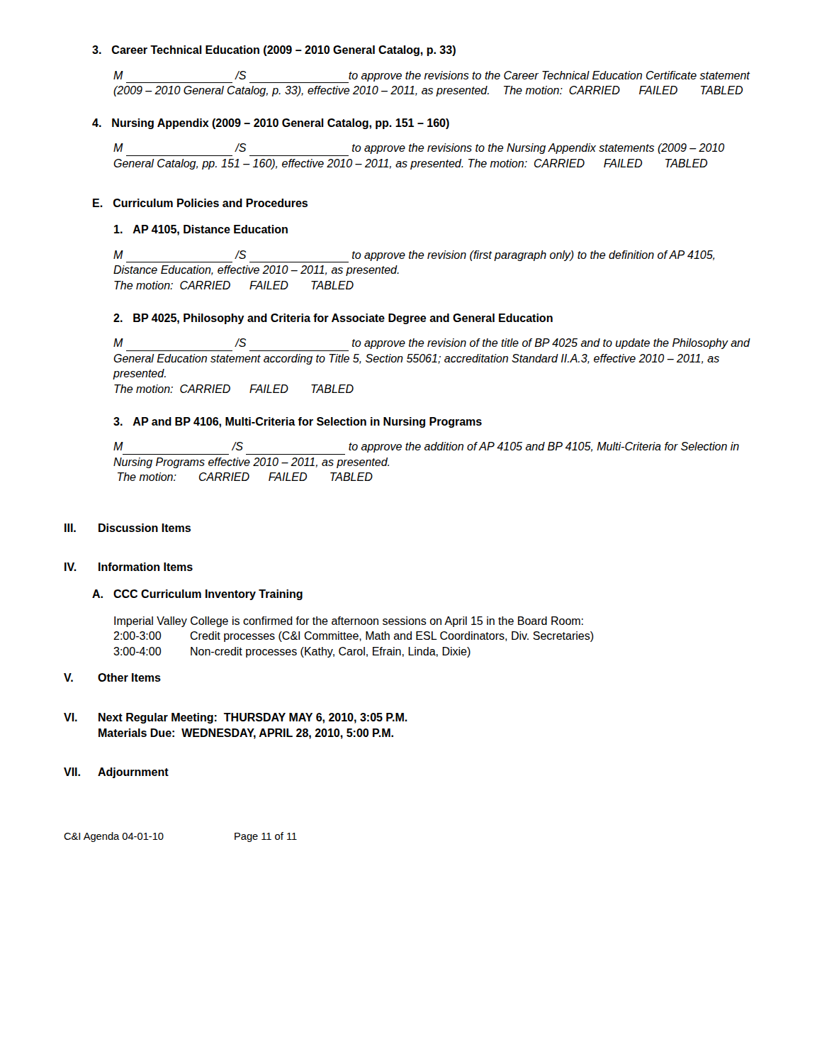3.
Career Technical Education (2009 – 2010 General Catalog, p. 33)
M /S to approve the revisions to the Career Technical Education Certificate statement (2009 – 2010 General Catalog, p. 33), effective 2010 – 2011, as presented. The motion: CARRIED FAILED TABLED
4.
Nursing Appendix (2009 – 2010 General Catalog, pp. 151 – 160)
M /S to approve the revisions to the Nursing Appendix statements (2009 – 2010 General Catalog, pp. 151 – 160), effective 2010 – 2011, as presented. The motion: CARRIED FAILED TABLED
E.
Curriculum Policies and Procedures
1.
AP 4105, Distance Education
M /S to approve the revision (first paragraph only) to the definition of AP 4105, Distance Education, effective 2010 – 2011, as presented.
The motion: CARRIED FAILED TABLED
2.
BP 4025, Philosophy and Criteria for Associate Degree and General Education
M /S to approve the revision of the title of BP 4025 and to update the Philosophy and General Education statement according to Title 5, Section 55061; accreditation Standard II.A.3, effective 2010 – 2011, as presented.
The motion: CARRIED FAILED TABLED
3.
AP and BP 4106, Multi-Criteria for Selection in Nursing Programs
M /S to approve the addition of AP 4105 and BP 4105, Multi-Criteria for Selection in Nursing Programs effective 2010 – 2011, as presented.
The motion: CARRIED FAILED TABLED
III.
Discussion Items
IV.
Information Items
A.
CCC Curriculum Inventory Training
Imperial Valley College is confirmed for the afternoon sessions on April 15 in the Board Room:
2:00-3:00
Credit processes (C&I Committee, Math and ESL Coordinators, Div. Secretaries)
3:00-4:00
Non-credit processes (Kathy, Carol, Efrain, Linda, Dixie)
V.
Other Items
VI.
Next Regular Meeting: THURSDAY MAY 6, 2010, 3:05 P.M.
Materials Due: WEDNESDAY, APRIL 28, 2010, 5:00 P.M.
VII.
Adjournment
C&I Agenda 04-01-10
Page 11 of 11